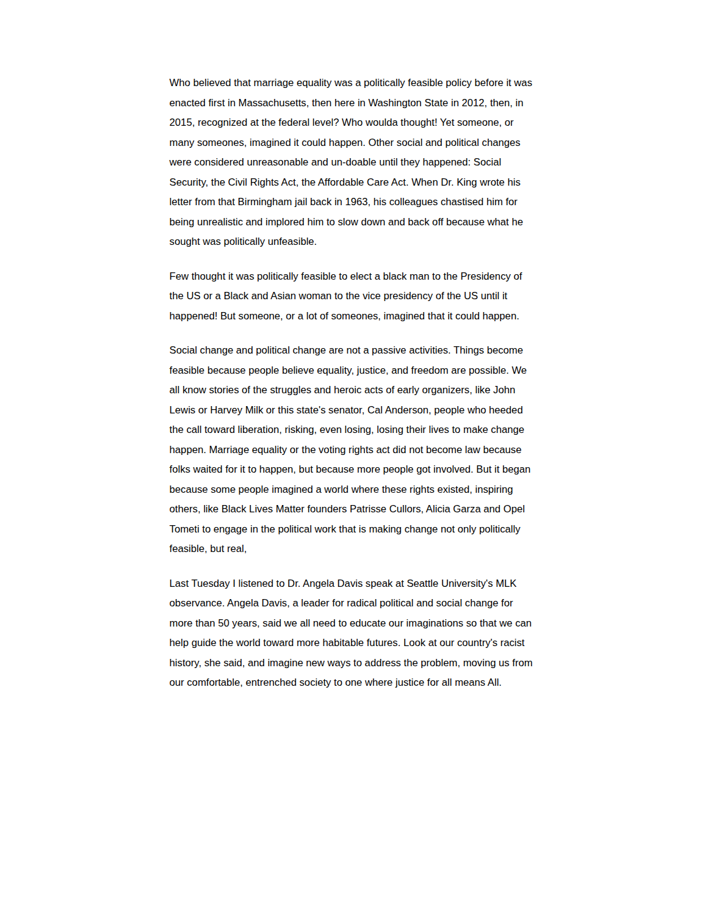Who believed that marriage equality was a politically feasible policy before it was enacted first in Massachusetts, then here in Washington State in 2012, then, in 2015, recognized at the federal level? Who woulda thought! Yet someone, or many someones, imagined it could happen. Other social and political changes were considered unreasonable and un-doable until they happened: Social Security, the Civil Rights Act, the Affordable Care Act. When Dr. King wrote his letter from that Birmingham jail back in 1963, his colleagues chastised him for being unrealistic and implored him to slow down and back off because what he sought was politically unfeasible.
Few thought it was politically feasible to elect a black man to the Presidency of the US or a Black and Asian woman to the vice presidency of the US until it happened! But someone, or a lot of someones, imagined that it could happen.
Social change and political change are not a passive activities. Things become feasible because people believe equality, justice, and freedom are possible. We all know stories of the struggles and heroic acts of early organizers, like John Lewis or Harvey Milk or this state's senator, Cal Anderson, people who heeded the call toward liberation, risking, even losing, losing their lives to make change happen. Marriage equality or the voting rights act did not become law because folks waited for it to happen, but because more people got involved. But it began because some people imagined a world where these rights existed, inspiring others, like Black Lives Matter founders Patrisse Cullors, Alicia Garza and Opel Tometi to engage in the political work that is making change not only politically feasible, but real,
Last Tuesday I listened to Dr. Angela Davis speak at Seattle University's MLK observance. Angela Davis, a leader for radical political and social change for more than 50 years, said we all need to educate our imaginations so that we can help guide the world toward more habitable futures. Look at our country's racist history, she said, and imagine new ways to address the problem, moving us from our comfortable, entrenched society to one where justice for all means All.